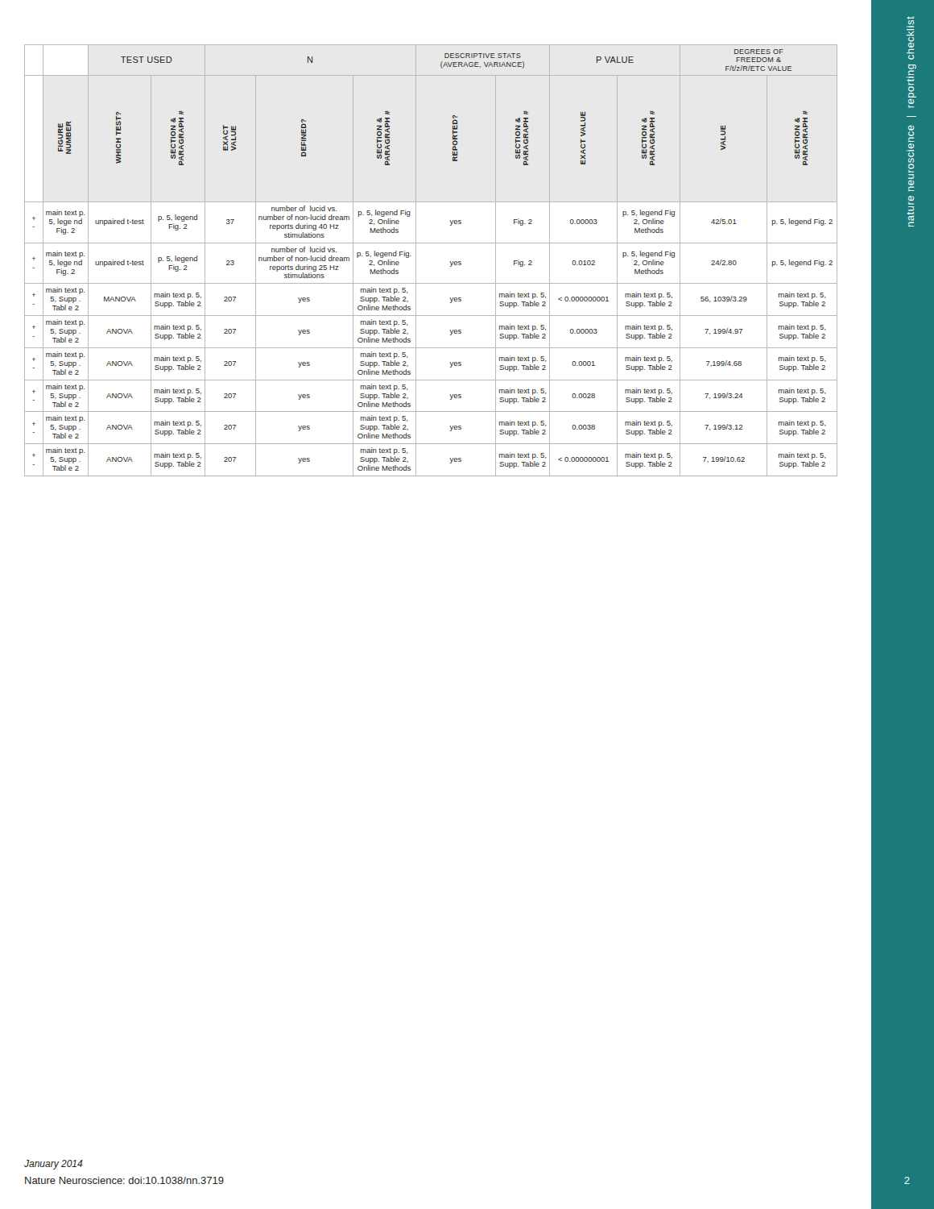nature neuroscience | reporting checklist
2
| | | TEST USED | n | DESCRIPTIVE STATS (AVERAGE, VARIANCE) | P VALUE | DEGREES OF FREEDOM & F/t/z/R/ETC VALUE |
| | FIGURE NUMBER | WHICH TEST? | SECTION & PARAGRAPH # | EXACT VALUE | DEFINED? | SECTION & PARAGRAPH # | REPORTED? | SECTION & PARAGRAPH # | EXACT VALUE | SECTION & PARAGRAPH # | VALUE | SECTION & PARAGRAPH # |
| + - | main text p. 5, lege nd Fig. 2 | unpaired t-test | p. 5, legend Fig. 2 | 37 | number of lucid vs. number of non-lucid dream reports during 40 Hz stimulations | p. 5, legend Fig 2, Online Methods | yes | Fig. 2 | 0.00003 | p. 5, legend Fig 2, Online Methods | 42/5.01 | p. 5, legend Fig. 2 |
| + - | main text p. 5, lege nd Fig. 2 | unpaired t-test | p. 5, legend Fig. 2 | 23 | number of lucid vs. number of non-lucid dream reports during 25 Hz stimulations | p. 5, legend Fig. 2, Online Methods | yes | Fig. 2 | 0.0102 | p. 5, legend Fig 2, Online Methods | 24/2.80 | p. 5, legend Fig. 2 |
| + - | main text p. 5, Supp . Tabl e 2 | MANOVA | main text p. 5, Supp. Table 2 | 207 | yes | main text p. 5, Supp. Table 2, Online Methods | yes | main text p. 5, Supp. Table 2 | < 0.000000001 | main text p. 5, Supp. Table 2 | 56, 1039/3.29 | main text p. 5, Supp. Table 2 |
| + - | main text p. 5, Supp . Tabl e 2 | ANOVA | main text p. 5, Supp. Table 2 | 207 | yes | main text p. 5, Supp. Table 2, Online Methods | yes | main text p. 5, Supp. Table 2 | 0.00003 | main text p. 5, Supp. Table 2 | 7, 199/4.97 | main text p. 5, Supp. Table 2 |
| + - | main text p. 5, Supp . Tabl e 2 | ANOVA | main text p. 5, Supp. Table 2 | 207 | yes | main text p. 5, Supp. Table 2, Online Methods | yes | main text p. 5, Supp. Table 2 | 0.0001 | main text p. 5, Supp. Table 2 | 7,199/4.68 | main text p. 5, Supp. Table 2 |
| + - | main text p. 5, Supp . Tabl e 2 | ANOVA | main text p. 5, Supp. Table 2 | 207 | yes | main text p. 5, Supp. Table 2, Online Methods | yes | main text p. 5, Supp. Table 2 | 0.0028 | main text p. 5, Supp. Table 2 | 7, 199/3.24 | main text p. 5, Supp. Table 2 |
| + - | main text p. 5, Supp . Tabl e 2 | ANOVA | main text p. 5, Supp. Table 2 | 207 | yes | main text p. 5, Supp. Table 2, Online Methods | yes | main text p. 5, Supp. Table 2 | 0.0038 | main text p. 5, Supp. Table 2 | 7, 199/3.12 | main text p. 5, Supp. Table 2 |
| + - | main text p. 5, Supp . Tabl e 2 | ANOVA | main text p. 5, Supp. Table 2 | 207 | yes | main text p. 5, Supp. Table 2, Online Methods | yes | main text p. 5, Supp. Table 2 | < 0.000000001 | main text p. 5, Supp. Table 2 | 7, 199/10.62 | main text p. 5, Supp. Table 2 |
January 2014
Nature Neuroscience: doi:10.1038/nn.3719